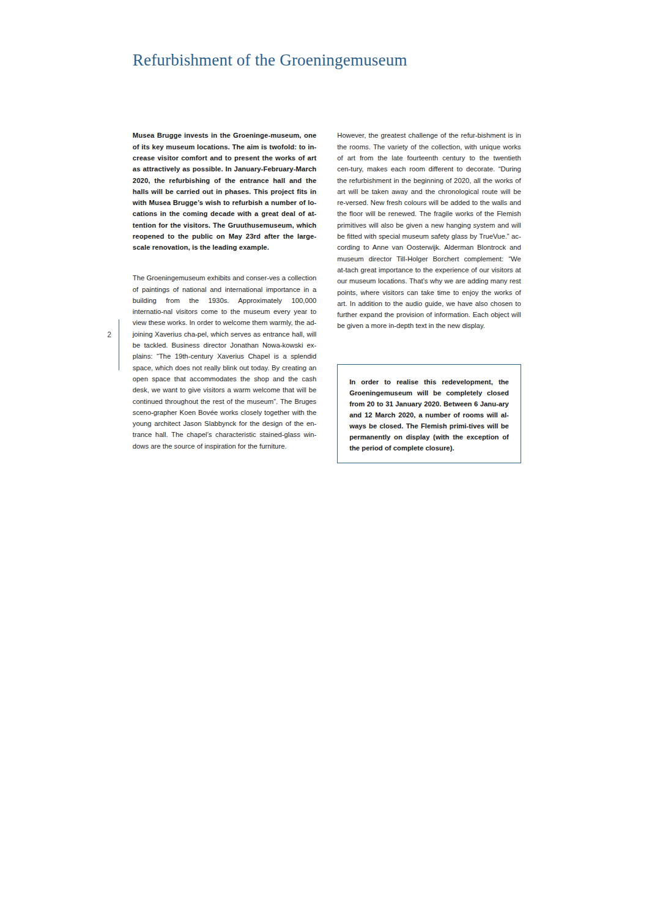Refurbishment of the Groeningemuseum
2
Musea Brugge invests in the Groeninge‑museum, one of its key museum locations. The aim is twofold: to increase visitor comfort and to present the works of art as attractively as possible. In January-February-March 2020, the refurbishing of the entrance hall and the halls will be carried out in phases. This project fits in with Musea Brugge’s wish to refurbish a number of locations in the coming decade with a great deal of attention for the visitors. The Gruuthusemuseum, which reopened to the public on May 23rd after the large-scale renovation, is the leading example.
The Groeningemuseum exhibits and conser‑ves a collection of paintings of national and international importance in a building from the 1930s. Approximately 100,000 internatio‑nal visitors come to the museum every year to view these works. In order to welcome them warmly, the adjoining Xaverius cha‑pel, which serves as entrance hall, will be tackled. Business director Jonathan Nowa‑kowski explains: “The 19th-century Xaverius Chapel is a splendid space, which does not really blink out today. By creating an open space that accommodates the shop and the cash desk, we want to give visitors a warm welcome that will be continued throughout the rest of the museum”. The Bruges sceno‑grapher Koen Bovée works closely together with the young architect Jason Slabbynck for the design of the entrance hall. The chapel’s characteristic stained-glass windows are the source of inspiration for the furniture.
However, the greatest challenge of the refur‑bishment is in the rooms. The variety of the collection, with unique works of art from the late fourteenth century to the twentieth cen‑tury, makes each room different to decorate. “During the refurbishment in the beginning of 2020, all the works of art will be taken away and the chronological route will be re‑versed. New fresh colours will be added to the walls and the floor will be renewed. The fragile works of the Flemish primitives will also be given a new hanging system and will be fitted with special museum safety glass by TrueVue.” according to Anne van Oosterwijk. Alderman Blontrock and museum director Till-Holger Borchert complement: “We at‑tach great importance to the experience of our visitors at our museum locations. That’s why we are adding many rest points, where visitors can take time to enjoy the works of art. In addition to the audio guide, we have also chosen to further expand the provision of information. Each object will be given a more in-depth text in the new display.
In order to realise this redevelopment, the Groeningemuseum will be completely closed from 20 to 31 January 2020. Between 6 Janu‑ary and 12 March 2020, a number of rooms will always be closed. The Flemish primi‑tives will be permanently on display (with the exception of the period of complete closure).